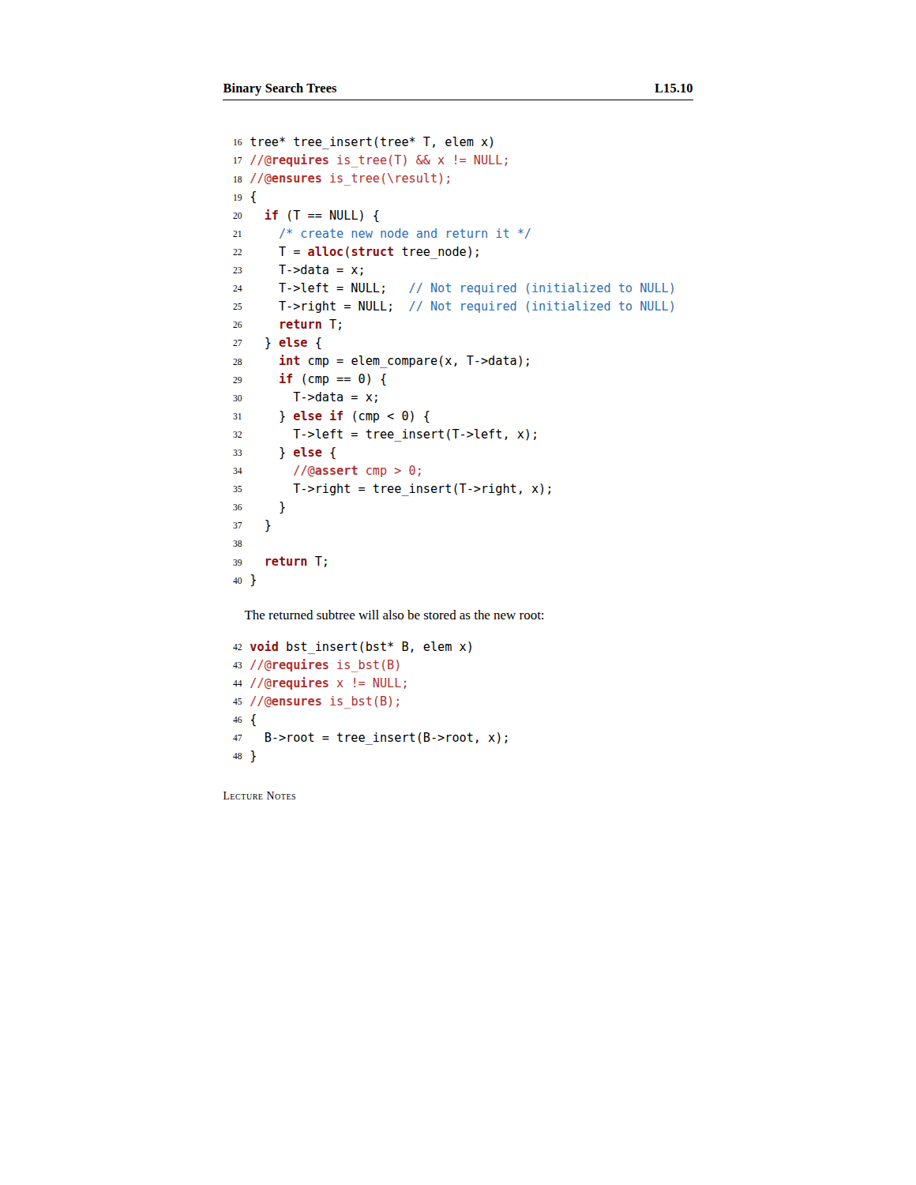Binary Search Trees L15.10
| 16 | tree* tree_insert(tree* T, elem x) |
| 17 | //@ requires is_tree(T) && x != NULL; |
| 18 | //@ ensures is_tree(\result); |
| 19 | { |
| 20 | if (T == NULL) { |
| 21 | /* create new node and return it */ |
| 22 | T = alloc ( struct tree_node); |
| 23 | T->data = x; |
| 24 | T->left = NULL; // Not required (initialized to NULL) |
| 25 | T->right = NULL; // Not required (initialized to NULL) |
| 26 | return T; |
| 27 | } else { |
| 28 | int cmp = elem_compare(x, T->data); |
| 29 | if (cmp == 0) { |
| 30 | T->data = x; |
| 31 | } else if (cmp < 0) { |
| 32 | T->left = tree_insert(T->left, x); |
| 33 | } else { |
| 34 | //@ assert cmp > 0; |
| 35 | T->right = tree_insert(T->right, x); |
| 36 | } |
| 37 | } |
| 38 | |
| 39 | return T; |
| 40 | } |
The returned subtree will also be stored as the new root:
| 42 | void bst_insert(bst* B, elem x) |
| 43 | //@ requires is_bst(B) |
| 44 | //@ requires x != NULL; |
| 45 | //@ ensures is_bst(B); |
| 46 | { |
| 47 | B->root = tree_insert(B->root, x); |
| 48 | } |
Lecture Notes